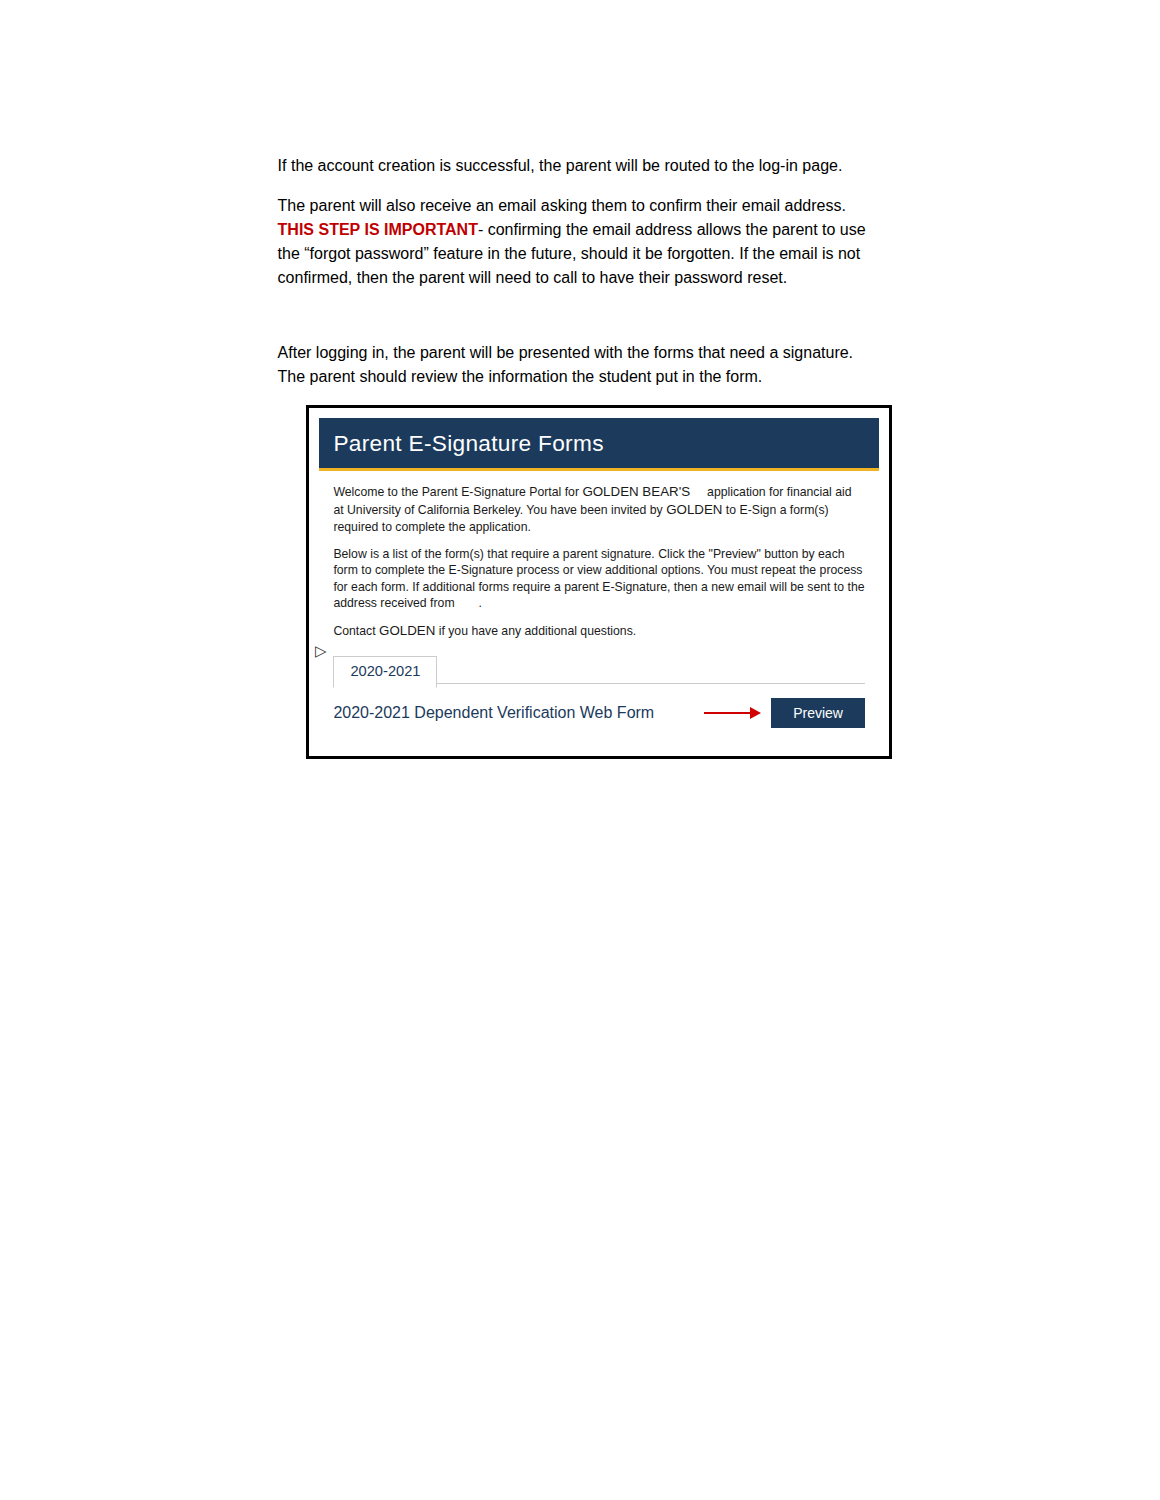If the account creation is successful, the parent will be routed to the log-in page.
The parent will also receive an email asking them to confirm their email address. THIS STEP IS IMPORTANT- confirming the email address allows the parent to use the “forgot password” feature in the future, should it be forgotten. If the email is not confirmed, then the parent will need to call to have their password reset.
After logging in, the parent will be presented with the forms that need a signature. The parent should review the information the student put in the form.
Parent E-Signature Forms
Welcome to the Parent E-Signature Portal for GOLDEN BEAR'S application for financial aid at University of California Berkeley. You have been invited by GOLDEN to E-Sign a form(s) required to complete the application.
Below is a list of the form(s) that require a parent signature. Click the "Preview" button by each form to complete the E-Signature process or view additional options. You must repeat the process for each form. If additional forms require a parent E-Signature, then a new email will be sent to the address received from .
Contact GOLDEN if you have any additional questions.
2020-2021
2020-2021 Dependent Verification Web Form Preview
▷